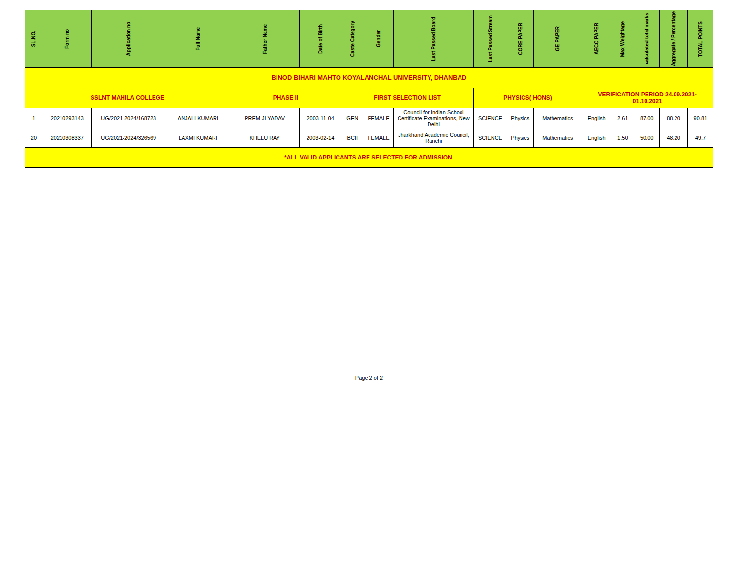| BINOD BIHARI MAHTO KOYALANCHAL UNIVERSITY, DHANBAD |
| SSLNT MAHILA COLLEGE | PHASE II | FIRST SELECTION LIST | PHYSICS( HONS) | VERIFICATION PERIOD 24.09.2021-01.10.2021 |
| SL.NO. | Form no | Application no | Full Name | Father Name | Date of Birth | Caste Category | Gender | Last Passed Board | Last Passed Stream | CORE PAPER | GE PAPER | AECC PAPER | Max Weightage | calculated total marks | Aggregate / Percentage | TOTAL POINTS |
| 1 | 20210293143 | UG/2021-2024/168723 | ANJALI KUMARI | PREM JI YADAV | 2003-11-04 | GEN | FEMALE | Council for Indian School Certificate Examinations, New Delhi | SCIENCE | Physics | Mathematics | English | 2.61 | 87.00 | 88.20 | 90.81 |
| 20 | 20210308337 | UG/2021-2024/326569 | LAXMI KUMARI | KHELU RAY | 2003-02-14 | BCII | FEMALE | Jharkhand Academic Council, Ranchi | SCIENCE | Physics | Mathematics | English | 1.50 | 50.00 | 48.20 | 49.7 |
| *ALL VALID APPLICANTS ARE SELECTED FOR ADMISSION. |
Page 2 of 2